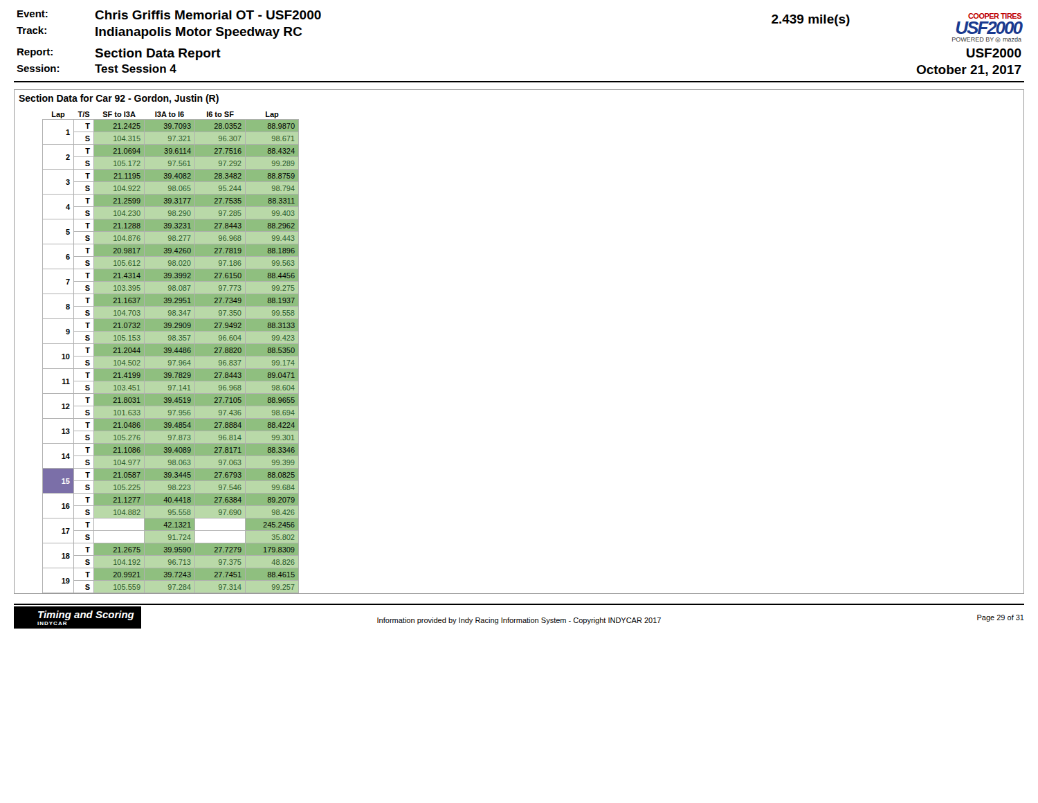| Event: | Chris Griffis Memorial OT - USF2000 | |
| Track: | Indianapolis Motor Speedway RC |
| | 2.439 mile(s) | COOPER TIRES USF2000 POWERED BY ◎ mazda |
| Report: | Section Data Report | USF2000 |
| Session: | Test Session 4 | October 21, 2017 |
Section Data for Car 92 - Gordon, Justin (R)
| Lap | T/S | SF to I3A | I3A to I6 | I6 to SF | Lap |
| --- | --- | --- | --- | --- | --- |
| 1 | T | 21.2425 | 39.7093 | 28.0352 | 88.9870 |
| S | 104.315 | 97.321 | 96.307 | 98.671 |
| 2 | T | 21.0694 | 39.6114 | 27.7516 | 88.4324 |
| S | 105.172 | 97.561 | 97.292 | 99.289 |
| 3 | T | 21.1195 | 39.4082 | 28.3482 | 88.8759 |
| S | 104.922 | 98.065 | 95.244 | 98.794 |
| 4 | T | 21.2599 | 39.3177 | 27.7535 | 88.3311 |
| S | 104.230 | 98.290 | 97.285 | 99.403 |
| 5 | T | 21.1288 | 39.3231 | 27.8443 | 88.2962 |
| S | 104.876 | 98.277 | 96.968 | 99.443 |
| 6 | T | 20.9817 | 39.4260 | 27.7819 | 88.1896 |
| S | 105.612 | 98.020 | 97.186 | 99.563 |
| 7 | T | 21.4314 | 39.3992 | 27.6150 | 88.4456 |
| S | 103.395 | 98.087 | 97.773 | 99.275 |
| 8 | T | 21.1637 | 39.2951 | 27.7349 | 88.1937 |
| S | 104.703 | 98.347 | 97.350 | 99.558 |
| 9 | T | 21.0732 | 39.2909 | 27.9492 | 88.3133 |
| S | 105.153 | 98.357 | 96.604 | 99.423 |
| 10 | T | 21.2044 | 39.4486 | 27.8820 | 88.5350 |
| S | 104.502 | 97.964 | 96.837 | 99.174 |
| 11 | T | 21.4199 | 39.7829 | 27.8443 | 89.0471 |
| S | 103.451 | 97.141 | 96.968 | 98.604 |
| 12 | T | 21.8031 | 39.4519 | 27.7105 | 88.9655 |
| S | 101.633 | 97.956 | 97.436 | 98.694 |
| 13 | T | 21.0486 | 39.4854 | 27.8884 | 88.4224 |
| S | 105.276 | 97.873 | 96.814 | 99.301 |
| 14 | T | 21.1086 | 39.4089 | 27.8171 | 88.3346 |
| S | 104.977 | 98.063 | 97.063 | 99.399 |
| 15 | T | 21.0587 | 39.3445 | 27.6793 | 88.0825 |
| S | 105.225 | 98.223 | 97.546 | 99.684 |
| 16 | T | 21.1277 | 40.4418 | 27.6384 | 89.2079 |
| S | 104.882 | 95.558 | 97.690 | 98.426 |
| 17 | T | | 42.1321 | | 245.2456 |
| S | | 91.724 | | 35.802 |
| 18 | T | 21.2675 | 39.9590 | 27.7279 | 179.8309 |
| S | 104.192 | 96.713 | 97.375 | 48.826 |
| 19 | T | 20.9921 | 39.7243 | 27.7451 | 88.4615 |
| S | 105.559 | 97.284 | 97.314 | 99.257 |
Timing and ScoringINDYCAR
Information provided by Indy Racing Information System - Copyright INDYCAR 2017
Page 29 of 31